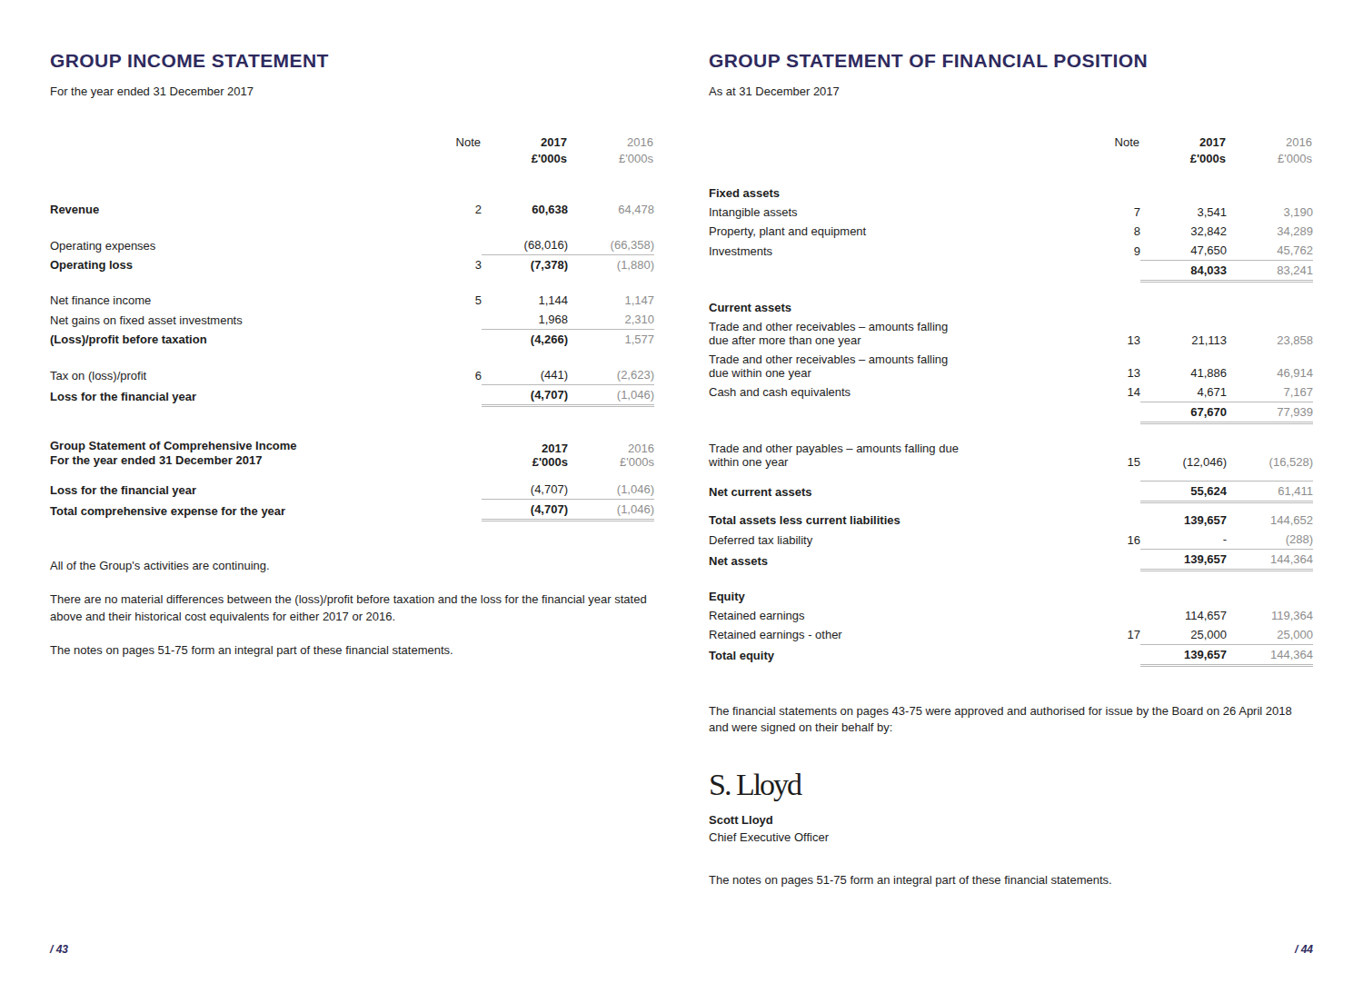Group Income Statement
For the year ended 31 December 2017
| | Note | 2017 | 2016 |
| --- | --- | --- | --- |
| | | £'000s | £'000s |
| Revenue | 2 | 60,638 | 64,478 |
| Operating expenses | | (68,016) | (66,358) |
| Operating loss | 3 | (7,378) | (1,880) |
| Net finance income | 5 | 1,144 | 1,147 |
| Net gains on fixed asset investments | | 1,968 | 2,310 |
| (Loss)/profit before taxation | | (4,266) | 1,577 |
| Tax on (loss)/profit | 6 | (441) | (2,623) |
| Loss for the financial year | | (4,707) | (1,046) |
| Group Statement of Comprehensive Income For the year ended 31 December 2017 | | 2017 £'000s | 2016 £'000s |
| Loss for the financial year | | (4,707) | (1,046) |
| Total comprehensive expense for the year | | (4,707) | (1,046) |
All of the Group's activities are continuing.
There are no material differences between the (loss)/profit before taxation and the loss for the financial year stated above and their historical cost equivalents for either 2017 or 2016.
The notes on pages 51-75 form an integral part of these financial statements.
/ 43
Group Statement of Financial Position
As at 31 December 2017
| | Note | 2017 | 2016 |
| --- | --- | --- | --- |
| | | £'000s | £'000s |
| Fixed assets | | | |
| Intangible assets | 7 | 3,541 | 3,190 |
| Property, plant and equipment | 8 | 32,842 | 34,289 |
| Investments | 9 | 47,650 | 45,762 |
| | | 84,033 | 83,241 |
| Current assets | | | |
| Trade and other receivables – amounts falling due after more than one year | 13 | 21,113 | 23,858 |
| Trade and other receivables – amounts falling due within one year | 13 | 41,886 | 46,914 |
| Cash and cash equivalents | 14 | 4,671 | 7,167 |
| | | 67,670 | 77,939 |
| Trade and other payables – amounts falling due within one year | 15 | (12,046) | (16,528) |
| Net current assets | | 55,624 | 61,411 |
| Total assets less current liabilities | | 139,657 | 144,652 |
| Deferred tax liability | 16 | - | (288) |
| Net assets | | 139,657 | 144,364 |
| Equity | | | |
| Retained earnings | | 114,657 | 119,364 |
| Retained earnings - other | 17 | 25,000 | 25,000 |
| Total equity | | 139,657 | 144,364 |
The financial statements on pages 43-75 were approved and authorised for issue by the Board on 26 April 2018 and were signed on their behalf by:
S. Lloyd
Scott Lloyd
Chief Executive Officer
The notes on pages 51-75 form an integral part of these financial statements.
/ 44